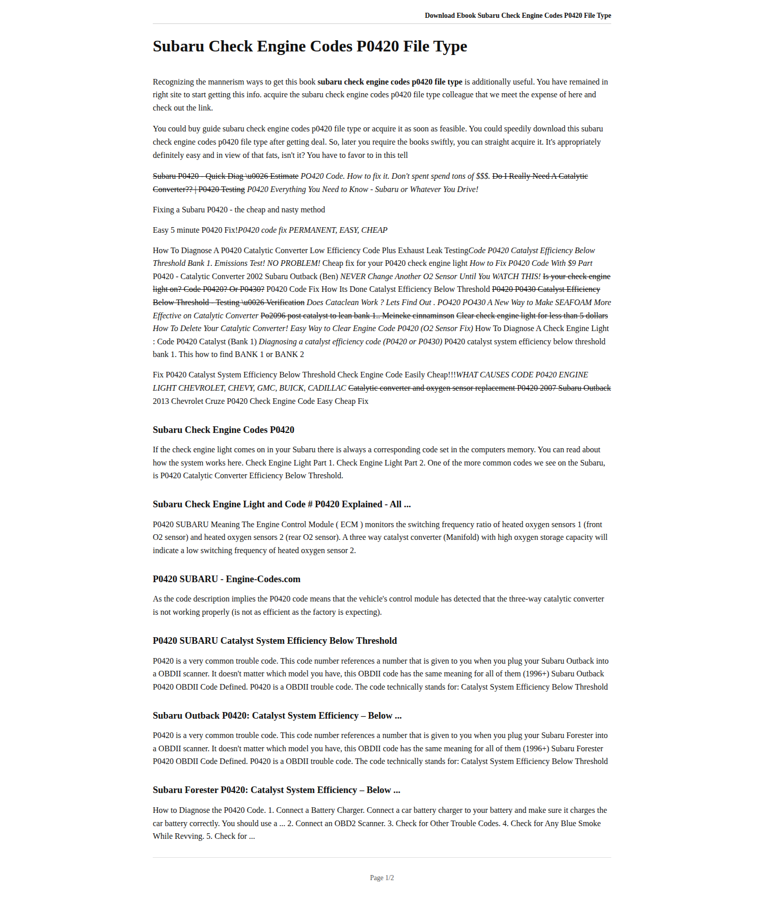Download Ebook Subaru Check Engine Codes P0420 File Type
Subaru Check Engine Codes P0420 File Type
Recognizing the mannerism ways to get this book subaru check engine codes p0420 file type is additionally useful. You have remained in right site to start getting this info. acquire the subaru check engine codes p0420 file type colleague that we meet the expense of here and check out the link.
You could buy guide subaru check engine codes p0420 file type or acquire it as soon as feasible. You could speedily download this subaru check engine codes p0420 file type after getting deal. So, later you require the books swiftly, you can straight acquire it. It's appropriately definitely easy and in view of that fats, isn't it? You have to favor to in this tell
Subaru P0420 - Quick Diag \u0026 Estimate PO420 Code. How to fix it. Don't spent spend tons of $$$. Do I Really Need A Catalytic Converter?? | P0420 Testing P0420 Everything You Need to Know - Subaru or Whatever You Drive!
Fixing a Subaru P0420 - the cheap and nasty method
Easy 5 minute P0420 Fix!P0420 code fix PERMANENT, EASY, CHEAP
How To Diagnose A P0420 Catalytic Converter Low Efficiency Code Plus Exhaust Leak TestingCode P0420 Catalyst Efficiency Below Threshold Bank 1. Emissions Test! NO PROBLEM! Cheap fix for your P0420 check engine light How to Fix P0420 Code With $9 Part P0420 - Catalytic Converter 2002 Subaru Outback (Ben) NEVER Change Another O2 Sensor Until You WATCH THIS! Is your check engine light on? Code P0420? Or P0430? P0420 Code Fix How Its Done Catalyst Efficiency Below Threshold P0420 P0430 Catalyst Efficiency Below Threshold - Testing \u0026 Verification Does Cataclean Work ? Lets Find Out . PO420 PO430 A New Way to Make SEAFOAM More Effective on Catalytic Converter Po2096 post catalyst to lean bank 1.. Meineke cinnaminson Clear check engine light for less than 5 dollars How To Delete Your Catalytic Converter! Easy Way to Clear Engine Code P0420 (O2 Sensor Fix) How To Diagnose A Check Engine Light : Code P0420 Catalyst (Bank 1) Diagnosing a catalyst efficiency code (P0420 or P0430) P0420 catalyst system efficiency below threshold bank 1. This how to find BANK 1 or BANK 2
Fix P0420 Catalyst System Efficiency Below Threshold Check Engine Code Easily Cheap!!!WHAT CAUSES CODE P0420 ENGINE LIGHT CHEVROLET, CHEVY, GMC, BUICK, CADILLAC Catalytic converter and oxygen sensor replacement P0420 2007 Subaru Outback 2013 Chevrolet Cruze P0420 Check Engine Code Easy Cheap Fix
Subaru Check Engine Codes P0420
If the check engine light comes on in your Subaru there is always a corresponding code set in the computers memory. You can read about how the system works here. Check Engine Light Part 1. Check Engine Light Part 2. One of the more common codes we see on the Subaru, is P0420 Catalytic Converter Efficiency Below Threshold.
Subaru Check Engine Light and Code # P0420 Explained - All ...
P0420 SUBARU Meaning The Engine Control Module ( ECM ) monitors the switching frequency ratio of heated oxygen sensors 1 (front O2 sensor) and heated oxygen sensors 2 (rear O2 sensor). A three way catalyst converter (Manifold) with high oxygen storage capacity will indicate a low switching frequency of heated oxygen sensor 2.
P0420 SUBARU - Engine-Codes.com
As the code description implies the P0420 code means that the vehicle's control module has detected that the three-way catalytic converter is not working properly (is not as efficient as the factory is expecting).
P0420 SUBARU Catalyst System Efficiency Below Threshold
P0420 is a very common trouble code. This code number references a number that is given to you when you plug your Subaru Outback into a OBDII scanner. It doesn't matter which model you have, this OBDII code has the same meaning for all of them (1996+) Subaru Outback P0420 OBDII Code Defined. P0420 is a OBDII trouble code. The code technically stands for: Catalyst System Efficiency Below Threshold
Subaru Outback P0420: Catalyst System Efficiency – Below ...
P0420 is a very common trouble code. This code number references a number that is given to you when you plug your Subaru Forester into a OBDII scanner. It doesn't matter which model you have, this OBDII code has the same meaning for all of them (1996+) Subaru Forester P0420 OBDII Code Defined. P0420 is a OBDII trouble code. The code technically stands for: Catalyst System Efficiency Below Threshold
Subaru Forester P0420: Catalyst System Efficiency – Below ...
How to Diagnose the P0420 Code. 1. Connect a Battery Charger. Connect a car battery charger to your battery and make sure it charges the car battery correctly. You should use a ... 2. Connect an OBD2 Scanner. 3. Check for Other Trouble Codes. 4. Check for Any Blue Smoke While Revving. 5. Check for ...
Page 1/2